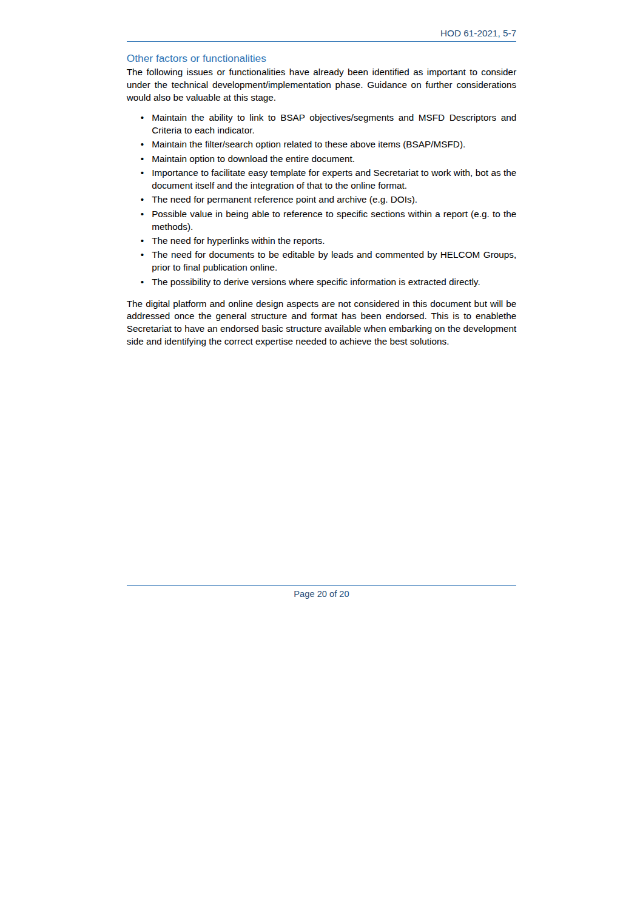HOD 61-2021, 5-7
Other factors or functionalities
The following issues or functionalities have already been identified as important to consider under the technical development/implementation phase. Guidance on further considerations would also be valuable at this stage.
Maintain the ability to link to BSAP objectives/segments and MSFD Descriptors and Criteria to each indicator.
Maintain the filter/search option related to these above items (BSAP/MSFD).
Maintain option to download the entire document.
Importance to facilitate easy template for experts and Secretariat to work with, bot as the document itself and the integration of that to the online format.
The need for permanent reference point and archive (e.g. DOIs).
Possible value in being able to reference to specific sections within a report (e.g. to the methods).
The need for hyperlinks within the reports.
The need for documents to be editable by leads and commented by HELCOM Groups, prior to final publication online.
The possibility to derive versions where specific information is extracted directly.
The digital platform and online design aspects are not considered in this document but will be addressed once the general structure and format has been endorsed. This is to enablethe Secretariat to have an endorsed basic structure available when embarking on the development side and identifying the correct expertise needed to achieve the best solutions.
Page 20 of 20